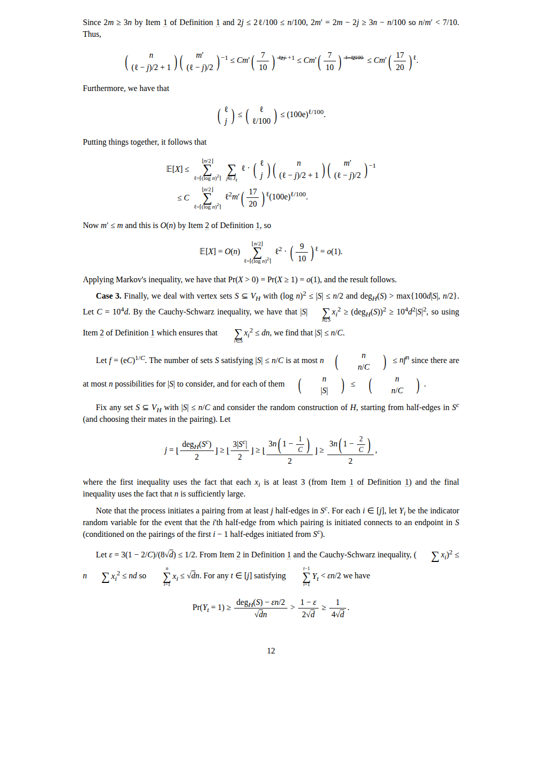Since 2m ≥ 3n by Item 1 of Definition 1 and 2j ≤ 2ℓ/100 ≤ n/100, 2m′ = 2m − 2j ≥ 3n − n/100 so n/m′ < 7/10. Thus,
(n(ℓ − j)/2 + 1)(m′(ℓ − j)/2)−1 ≤ Cm′(710)ℓ−j 2+1 ≤ Cm′(710)ℓ−ℓ/1002 ≤ Cm′(1720)ℓ.
Furthermore, we have that
(ℓj) ≤ (ℓℓ/100) ≤ (100e)ℓ/100.
Putting things together, it follows that
| 𝔼[ X ] ≤ | ⌊ n /2⌋ ∑ ℓ=⌈(log n ) 2 ⌉ ∑ j ∈ J ℓ ℓ · ( ℓ j ) ( n (ℓ − j )/2 + 1 ) ( m ′ (ℓ − j )/2 ) −1 |
| ≤ C | ⌊ n /2⌋ ∑ ℓ=⌈(log n ) 2 ⌉ ℓ 2 m ′ ( 17 20 ) ℓ (100e) ℓ/100 . |
Now m′ ≤ m and this is O(n) by Item 2 of Definition 1, so
𝔼[X] = O(n) ⌊n/2⌋∑ℓ=⌈(log n)2⌉ ℓ2 · (910)ℓ = o(1).
Applying Markov's inequality, we have that Pr(X > 0) = Pr(X ≥ 1) = o(1), and the result follows.
Case 3. Finally, we deal with vertex sets S ⊆ VH with (log n)2 ≤ |S| ≤ n/2 and degH(S) > max{100d|S|, n/2}. Let C = 104d. By the Cauchy-Schwarz inequality, we have that |S| ∑i∈S xi2 ≥ (degH(S))2 ≥ 104d2|S|2, so using Item 2 of Definition 1 which ensures that ∑i∈S xi2 ≤ dn, we find that |S| ≤ n/C.
Let f = (eC)1/C. The number of sets S satisfying |S| ≤ n/C is at most n(nn/C) ≤ nfn since there are at most n possibilities for |S| to consider, and for each of them (n|S|) ≤ (nn/C).
Fix any set S ⊆ VH with |S| ≤ n/C and consider the random construction of H, starting from half-edges in Sc (and choosing their mates in the pairing). Let
j = ⌊degH(Sc) 2⌋ ≥ ⌊3|Sc|2⌋ ≥ ⌊3n(1 − 1 C) 2⌋ ≥ 3n(1 − 2 C) 2,
where the first inequality uses the fact that each xi is at least 3 (from Item 1 of Definition 1) and the final inequality uses the fact that n is sufficiently large.
Note that the process initiates a pairing from at least j half-edges in Sc. For each i ∈ [j], let Yi be the indicator random variable for the event that the i'th half-edge from which pairing is initiated connects to an endpoint in S (conditioned on the pairings of the first i − 1 half-edges initiated from Sc).
Let ε = 3(1 − 2/C)/(8√d) ≤ 1/2. From Item 2 in Definition 1 and the Cauchy-Schwarz inequality, ( ∑ xi)2 ≤ n ∑ xi2 ≤ nd so n∑i=1 xi ≤ √dn. For any t ∈ [j] satisfying t−1∑i=1 Yt < εn/2 we have
Pr(Yt = 1) ≥ degH(S) − εn/2√dn > 1 − ε 2√d ≥ 14√d.
12